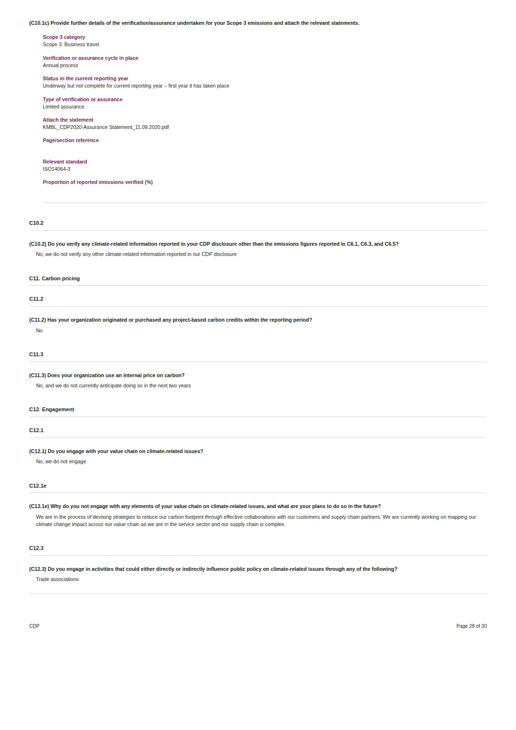(C10.1c) Provide further details of the verification/assurance undertaken for your Scope 3 emissions and attach the relevant statements.
Scope 3 category
Scope 3: Business travel
Verification or assurance cycle in place
Annual process
Status in the current reporting year
Underway but not complete for current reporting year – first year it has taken place
Type of verification or assurance
Limited assurance
Attach the statement
KMBL_CDP2020-Assurance Statement_11.09.2020.pdf
Page/section reference
Relevant standard
ISO14064-3
Proportion of reported emissions verified (%)
C10.2
(C10.2) Do you verify any climate-related information reported in your CDP disclosure other than the emissions figures reported in C6.1, C6.3, and C6.5?
No, we do not verify any other climate-related information reported in our CDP disclosure
C11. Carbon pricing
C11.2
(C11.2) Has your organization originated or purchased any project-based carbon credits within the reporting period?
No
C11.3
(C11.3) Does your organization use an internal price on carbon?
No, and we do not currently anticipate doing so in the next two years
C12. Engagement
C12.1
(C12.1) Do you engage with your value chain on climate-related issues?
No, we do not engage
C12.1e
(C12.1e) Why do you not engage with any elements of your value chain on climate-related issues, and what are your plans to do so in the future?
We are in the process of devising strategies to reduce our carbon footprint through effective collaborations with our customers and supply chain partners. We are currently working on mapping our climate change impact across our value chain as we are in the service sector and our supply chain is complex.
C12.3
(C12.3) Do you engage in activities that could either directly or indirectly influence public policy on climate-related issues through any of the following?
Trade associations
CDP Page 28 of 30